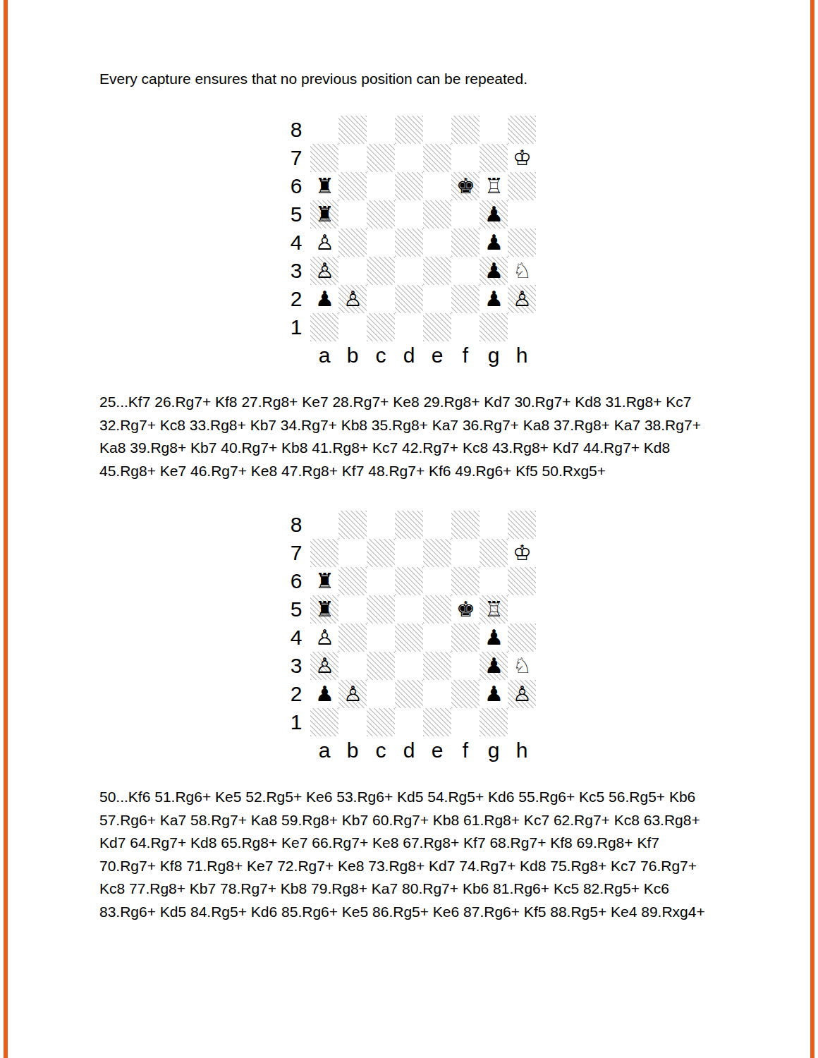Every capture ensures that no previous position can be repeated.
| 8 | | | | | | | | |
| 7 | | | | | | | | ♔ |
| 6 | ♜ | | | | | ♚ | ♖ | |
| 5 | ♜ | | | | | | ♟ | |
| 4 | ♙ | | | | | | ♟ | |
| 3 | ♙ | | | | | | ♟ | ♘ |
| 2 | ♟ | ♙ | | | | | ♟ | ♙ |
| 1 | | | | | | | | |
| | a | b | c | d | e | f | g | h |
25...Kf7 26.Rg7+ Kf8 27.Rg8+ Ke7 28.Rg7+ Ke8 29.Rg8+ Kd7 30.Rg7+ Kd8 31.Rg8+ Kc7 32.Rg7+ Kc8 33.Rg8+ Kb7 34.Rg7+ Kb8 35.Rg8+ Ka7 36.Rg7+ Ka8 37.Rg8+ Ka7 38.Rg7+ Ka8 39.Rg8+ Kb7 40.Rg7+ Kb8 41.Rg8+ Kc7 42.Rg7+ Kc8 43.Rg8+ Kd7 44.Rg7+ Kd8 45.Rg8+ Ke7 46.Rg7+ Ke8 47.Rg8+ Kf7 48.Rg7+ Kf6 49.Rg6+ Kf5 50.Rxg5+
| 8 | | | | | | | | |
| 7 | | | | | | | | ♔ |
| 6 | ♜ | | | | | | | |
| 5 | ♜ | | | | | ♚ | ♖ | |
| 4 | ♙ | | | | | | ♟ | |
| 3 | ♙ | | | | | | ♟ | ♘ |
| 2 | ♟ | ♙ | | | | | ♟ | ♙ |
| 1 | | | | | | | | |
| | a | b | c | d | e | f | g | h |
50...Kf6 51.Rg6+ Ke5 52.Rg5+ Ke6 53.Rg6+ Kd5 54.Rg5+ Kd6 55.Rg6+ Kc5 56.Rg5+ Kb6 57.Rg6+ Ka7 58.Rg7+ Ka8 59.Rg8+ Kb7 60.Rg7+ Kb8 61.Rg8+ Kc7 62.Rg7+ Kc8 63.Rg8+ Kd7 64.Rg7+ Kd8 65.Rg8+ Ke7 66.Rg7+ Ke8 67.Rg8+ Kf7 68.Rg7+ Kf8 69.Rg8+ Kf7 70.Rg7+ Kf8 71.Rg8+ Ke7 72.Rg7+ Ke8 73.Rg8+ Kd7 74.Rg7+ Kd8 75.Rg8+ Kc7 76.Rg7+ Kc8 77.Rg8+ Kb7 78.Rg7+ Kb8 79.Rg8+ Ka7 80.Rg7+ Kb6 81.Rg6+ Kc5 82.Rg5+ Kc6 83.Rg6+ Kd5 84.Rg5+ Kd6 85.Rg6+ Ke5 86.Rg5+ Ke6 87.Rg6+ Kf5 88.Rg5+ Ke4 89.Rxg4+